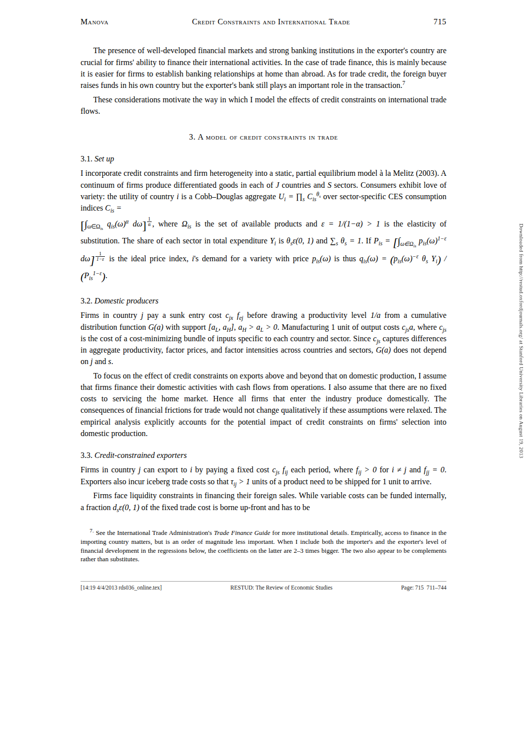Downloaded from http://restud.oxfordjournals.org/ at Stanford University Libraries on August 19, 2013
Manova Credit Constraints and International Trade 715
The presence of well-developed financial markets and strong banking institutions in the exporter's country are crucial for firms' ability to finance their international activities. In the case of trade finance, this is mainly because it is easier for firms to establish banking relationships at home than abroad. As for trade credit, the foreign buyer raises funds in his own country but the exporter's bank still plays an important role in the transaction.7
These considerations motivate the way in which I model the effects of credit constraints on international trade flows.
3. A model of credit constraints in trade
3.1. Set up
I incorporate credit constraints and firm heterogeneity into a static, partial equilibrium model à la Melitz (2003). A continuum of firms produce differentiated goods in each of J countries and S sectors. Consumers exhibit love of variety: the utility of country i is a Cobb–Douglas aggregate Ui = ∏s Cisθs over sector-specific CES consumption indices Cis =
[∫ω∈Ωis qis(ω)α dω]1 α, where Ωis is the set of available products and ε = 1/(1−α) > 1 is the elasticity of substitution. The share of each sector in total expenditure Yi is θsε(0, 1) and ∑s θs = 1. If Pis = [∫ω∈Ωis pis(ω)1−ε dω]11−ε is the ideal price index, i's demand for a variety with price pis(ω) is thus qis(ω) = (pis(ω)−ε θs Yi) / (Pis1−ε).
3.2. Domestic producers
Firms in country j pay a sunk entry cost cjx fej before drawing a productivity level 1/a from a cumulative distribution function G(a) with support [aL, aH], aH > aL > 0. Manufacturing 1 unit of output costs cjsa, where cjs is the cost of a cost-minimizing bundle of inputs specific to each country and sector. Since cjs captures differences in aggregate productivity, factor prices, and factor intensities across countries and sectors, G(a) does not depend on j and s.
To focus on the effect of credit constraints on exports above and beyond that on domestic production, I assume that firms finance their domestic activities with cash flows from operations. I also assume that there are no fixed costs to servicing the home market. Hence all firms that enter the industry produce domestically. The consequences of financial frictions for trade would not change qualitatively if these assumptions were relaxed. The empirical analysis explicitly accounts for the potential impact of credit constraints on firms' selection into domestic production.
3.3. Credit-constrained exporters
Firms in country j can export to i by paying a fixed cost cjs fij each period, where fij > 0 for i ≠ j and fjj = 0. Exporters also incur iceberg trade costs so that τij > 1 units of a product need to be shipped for 1 unit to arrive.
Firms face liquidity constraints in financing their foreign sales. While variable costs can be funded internally, a fraction dsε(0, 1) of the fixed trade cost is borne up-front and has to be
7. See the International Trade Administration's Trade Finance Guide for more institutional details. Empirically, access to finance in the importing country matters, but is an order of magnitude less important. When I include both the importer's and the exporter's level of financial development in the regressions below, the coefficients on the latter are 2–3 times bigger. The two also appear to be complements rather than substitutes.
[14:19 4/4/2013 rds036_online.tex] RESTUD: The Review of Economic Studies Page: 715 711–744